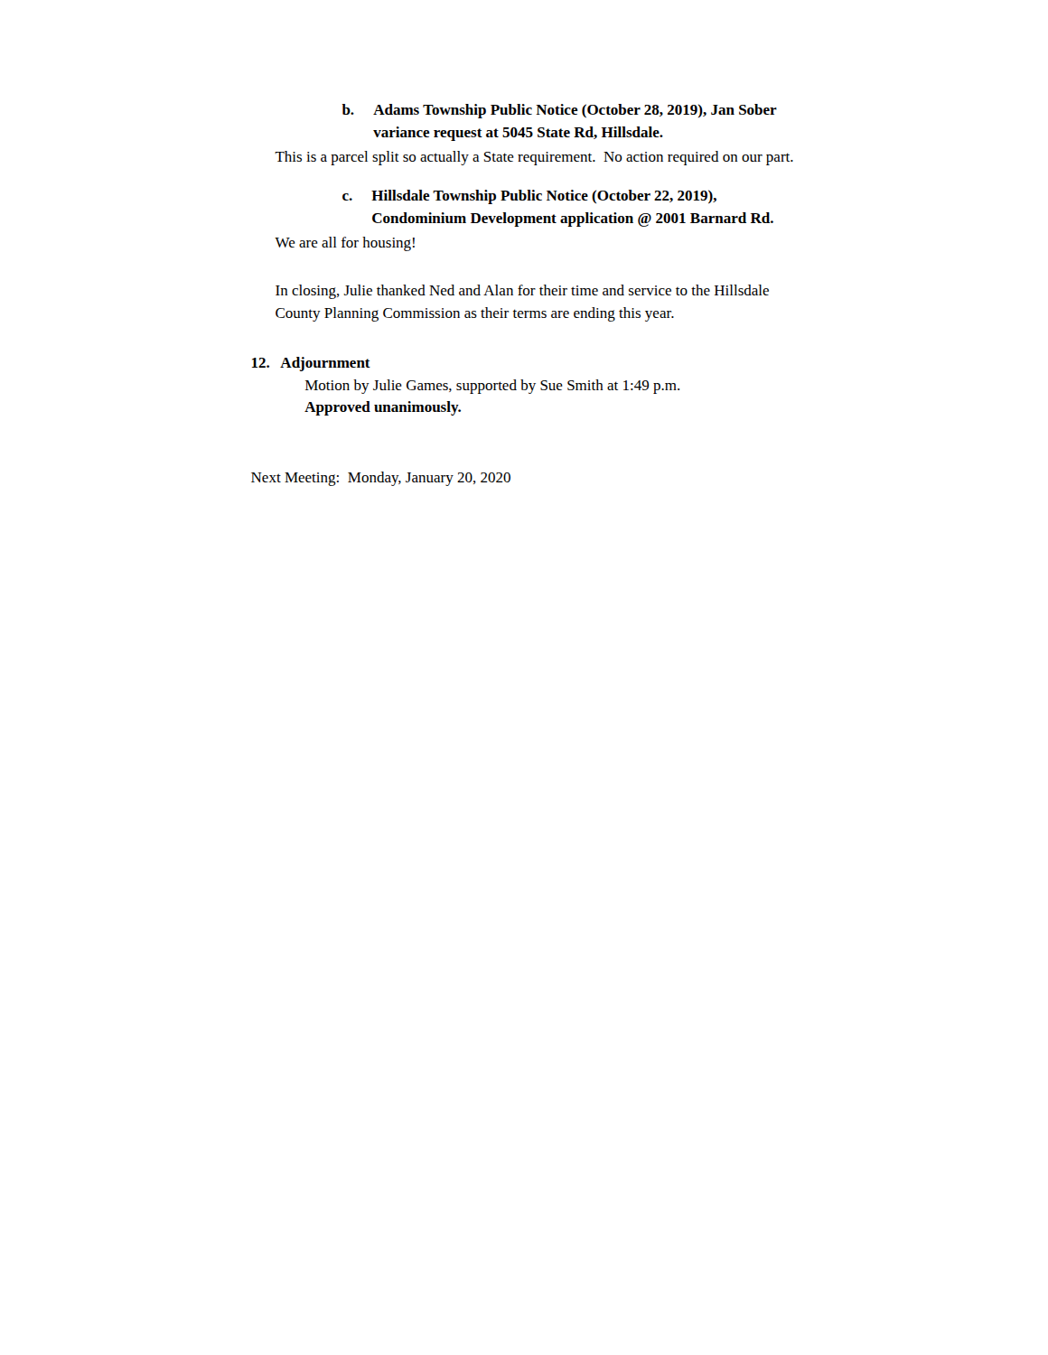b. Adams Township Public Notice (October 28, 2019), Jan Sober variance request at 5045 State Rd, Hillsdale.
This is a parcel split so actually a State requirement. No action required on our part.
c. Hillsdale Township Public Notice (October 22, 2019), Condominium Development application @ 2001 Barnard Rd.
We are all for housing!
In closing, Julie thanked Ned and Alan for their time and service to the Hillsdale County Planning Commission as their terms are ending this year.
12.
Adjournment
Motion by Julie Games, supported by Sue Smith at 1:49 p.m.
Approved unanimously.
Next Meeting: Monday, January 20, 2020